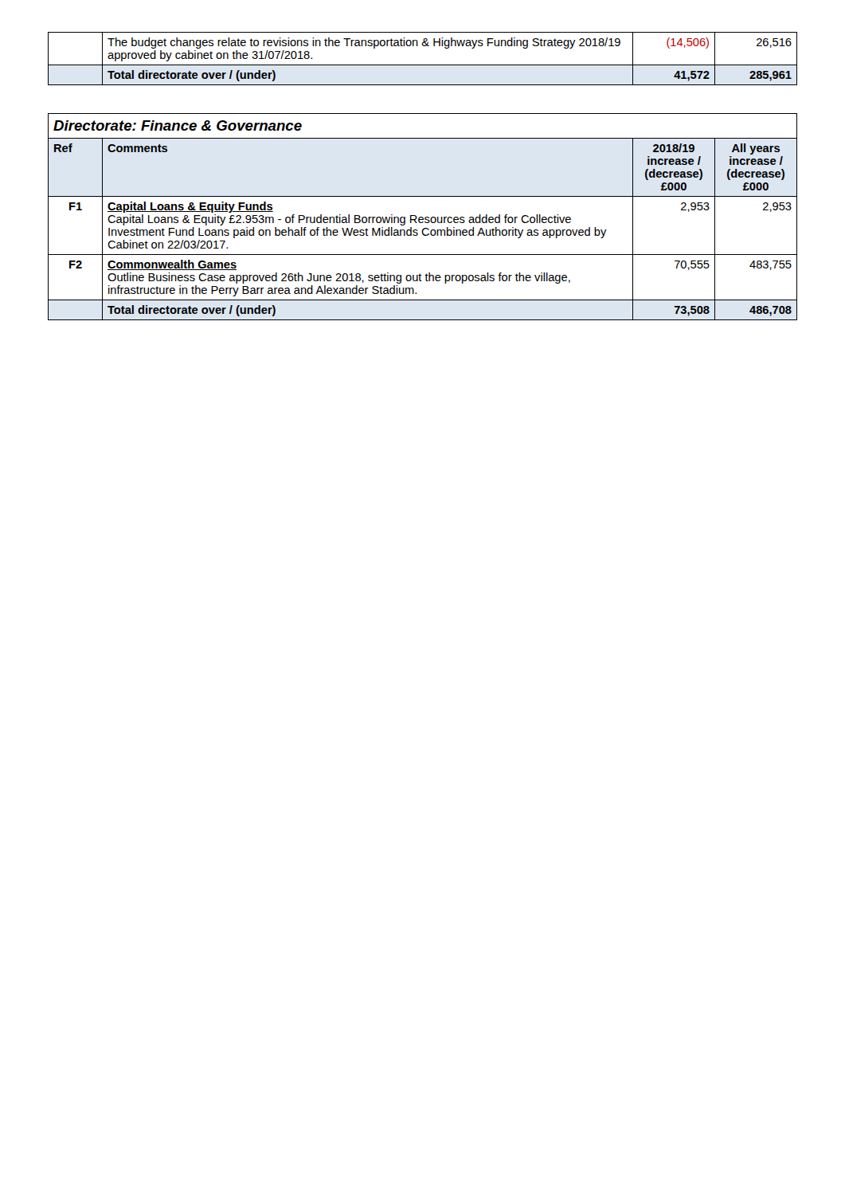| | The budget changes relate to revisions in the Transportation & Highways Funding Strategy 2018/19 approved by cabinet on the 31/07/2018. | (14,506) | 26,516 |
| | Total directorate over / (under) | 41,572 | 285,961 |
| Directorate: Finance & Governance |
| Ref | Comments | 2018/19 increase / (decrease) £000 | All years increase / (decrease) £000 |
| F1 | Capital Loans & Equity Funds Capital Loans & Equity £2.953m - of Prudential Borrowing Resources added for Collective Investment Fund Loans paid on behalf of the West Midlands Combined Authority as approved by Cabinet on 22/03/2017. | 2,953 | 2,953 |
| F2 | Commonwealth Games Outline Business Case approved 26th June 2018, setting out the proposals for the village, infrastructure in the Perry Barr area and Alexander Stadium. | 70,555 | 483,755 |
| | Total directorate over / (under) | 73,508 | 486,708 |